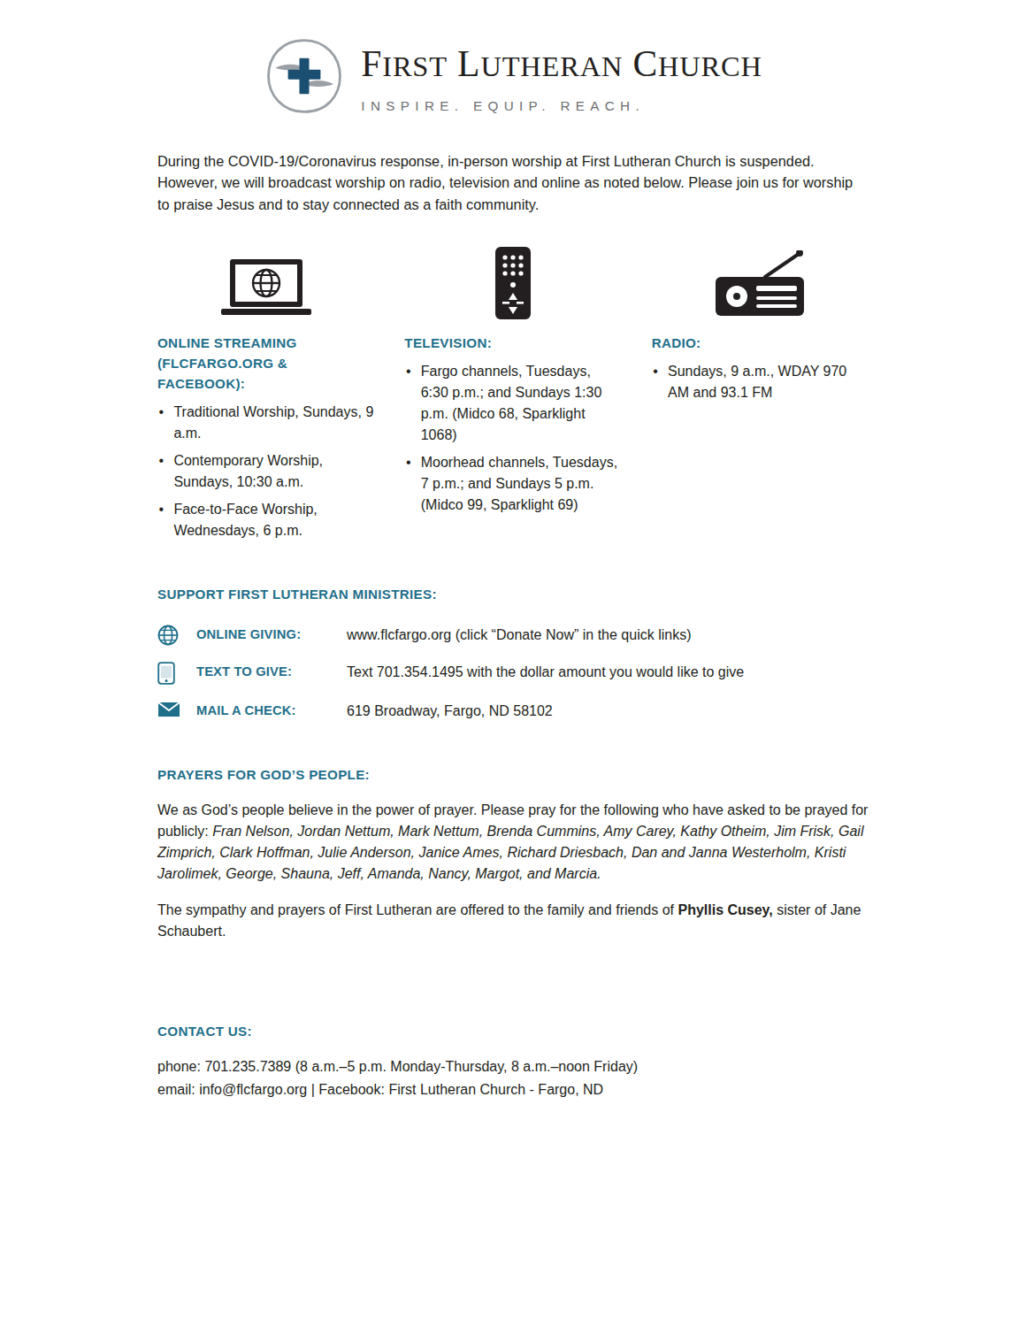FIRST LUTHERAN CHURCH
Inspire. Equip. Reach.
During the COVID-19/Coronavirus response, in-person worship at First Lutheran Church is suspended. However, we will broadcast worship on radio, television and online as noted below. Please join us for worship to praise Jesus and to stay connected as a faith community.
Online Streaming(flcfargo.org & Facebook):
Traditional Worship, Sundays, 9 a.m.
Contemporary Worship, Sundays, 10:30 a.m.
Face-to-Face Worship, Wednesdays, 6 p.m.
Television:
Fargo channels, Tuesdays, 6:30 p.m.; and Sundays 1:30 p.m. (Midco 68, Sparklight 1068)
Moorhead channels, Tuesdays, 7 p.m.; and Sundays 5 p.m. (Midco 99, Sparklight 69)
Radio:
Sundays, 9 a.m., WDAY 970 AM and 93.1 FM
Support First Lutheran Ministries:
| | Online Giving: | www.flcfargo.org (click “Donate Now” in the quick links) |
| | Text to Give: | Text 701.354.1495 with the dollar amount you would like to give |
| | Mail a Check: | 619 Broadway, Fargo, ND 58102 |
Prayers for God’s People:
We as God’s people believe in the power of prayer. Please pray for the following who have asked to be prayed for publicly: Fran Nelson, Jordan Nettum, Mark Nettum, Brenda Cummins, Amy Carey, Kathy Otheim, Jim Frisk, Gail Zimprich, Clark Hoffman, Julie Anderson, Janice Ames, Richard Driesbach, Dan and Janna Westerholm, Kristi Jarolimek, George, Shauna, Jeff, Amanda, Nancy, Margot, and Marcia.
The sympathy and prayers of First Lutheran are offered to the family and friends of Phyllis Cusey, sister of Jane Schaubert.
Contact Us:
phone: 701.235.7389 (8 a.m.–5 p.m. Monday-Thursday, 8 a.m.–noon Friday)
email: info@flcfargo.org | Facebook: First Lutheran Church - Fargo, ND